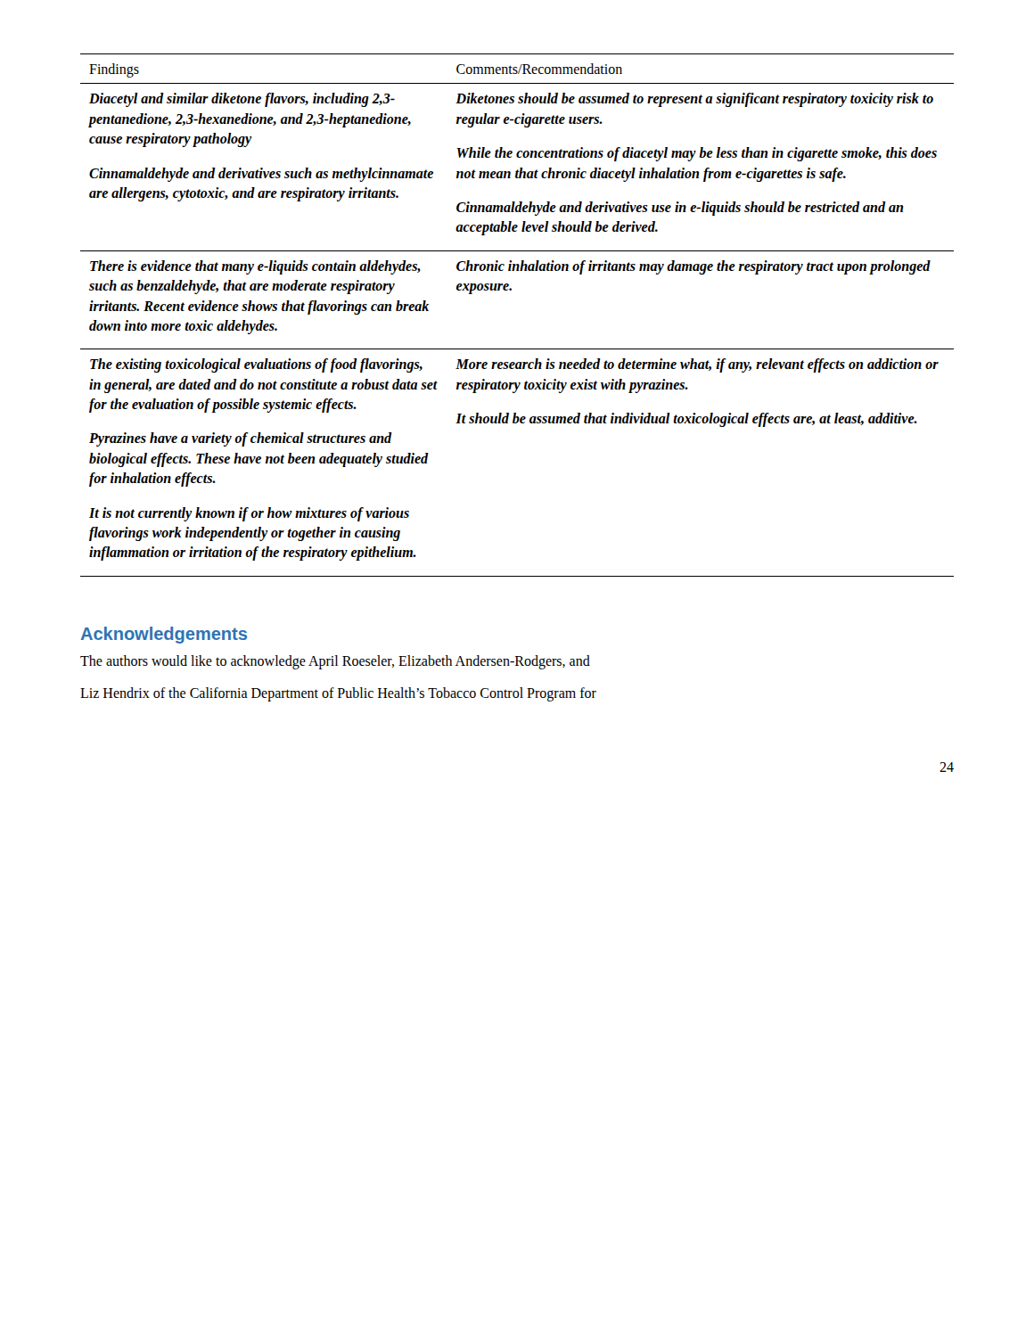| Findings | Comments/Recommendation |
| --- | --- |
| Diacetyl and similar diketone flavors, including 2,3-pentanedione, 2,3-hexanedione, and 2,3-heptanedione, cause respiratory pathology Cinnamaldehyde and derivatives such as methylcinnamate are allergens, cytotoxic, and are respiratory irritants. | Diketones should be assumed to represent a significant respiratory toxicity risk to regular e-cigarette users. While the concentrations of diacetyl may be less than in cigarette smoke, this does not mean that chronic diacetyl inhalation from e-cigarettes is safe. Cinnamaldehyde and derivatives use in e-liquids should be restricted and an acceptable level should be derived. |
| There is evidence that many e-liquids contain aldehydes, such as benzaldehyde, that are moderate respiratory irritants. Recent evidence shows that flavorings can break down into more toxic aldehydes. | Chronic inhalation of irritants may damage the respiratory tract upon prolonged exposure. |
| The existing toxicological evaluations of food flavorings, in general, are dated and do not constitute a robust data set for the evaluation of possible systemic effects. Pyrazines have a variety of chemical structures and biological effects. These have not been adequately studied for inhalation effects. It is not currently known if or how mixtures of various flavorings work independently or together in causing inflammation or irritation of the respiratory epithelium. | More research is needed to determine what, if any, relevant effects on addiction or respiratory toxicity exist with pyrazines. It should be assumed that individual toxicological effects are, at least, additive. |
Acknowledgements
The authors would like to acknowledge April Roeseler, Elizabeth Andersen-Rodgers, and
Liz Hendrix of the California Department of Public Health’s Tobacco Control Program for
24